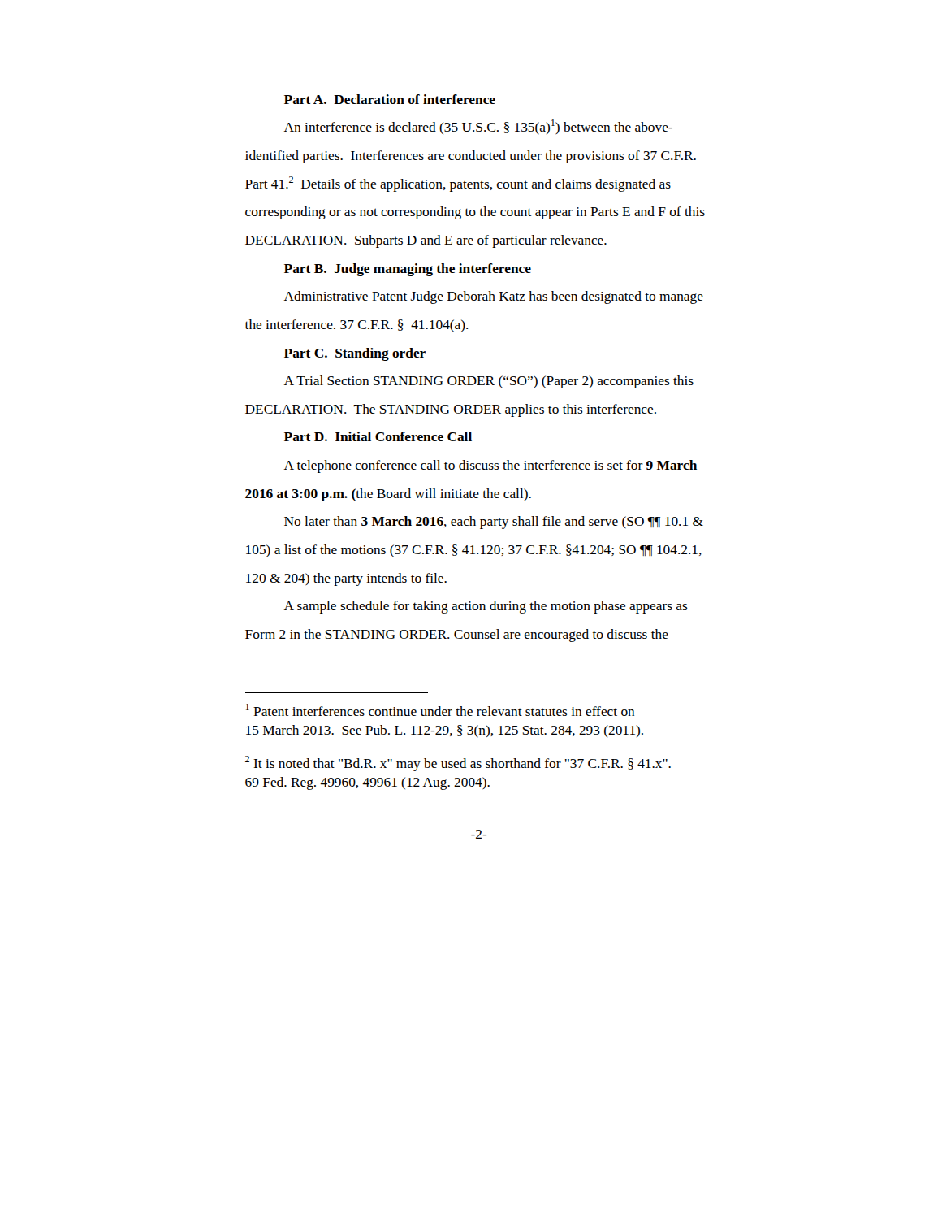Part A. Declaration of interference
An interference is declared (35 U.S.C. § 135(a)1) between the above-identified parties. Interferences are conducted under the provisions of 37 C.F.R. Part 41.2 Details of the application, patents, count and claims designated as corresponding or as not corresponding to the count appear in Parts E and F of this DECLARATION. Subparts D and E are of particular relevance.
Part B. Judge managing the interference
Administrative Patent Judge Deborah Katz has been designated to manage the interference. 37 C.F.R. § 41.104(a).
Part C. Standing order
A Trial Section STANDING ORDER (“SO”) (Paper 2) accompanies this DECLARATION. The STANDING ORDER applies to this interference.
Part D. Initial Conference Call
A telephone conference call to discuss the interference is set for 9 March 2016 at 3:00 p.m. (the Board will initiate the call).
No later than 3 March 2016, each party shall file and serve (SO ¶¶ 10.1 & 105) a list of the motions (37 C.F.R. § 41.120; 37 C.F.R. §41.204; SO ¶¶ 104.2.1, 120 & 204) the party intends to file.
A sample schedule for taking action during the motion phase appears as Form 2 in the STANDING ORDER. Counsel are encouraged to discuss the
1 Patent interferences continue under the relevant statutes in effect on
15 March 2013. See Pub. L. 112-29, § 3(n), 125 Stat. 284, 293 (2011).
2 It is noted that "Bd.R. x" may be used as shorthand for "37 C.F.R. § 41.x".
69 Fed. Reg. 49960, 49961 (12 Aug. 2004).
-2-